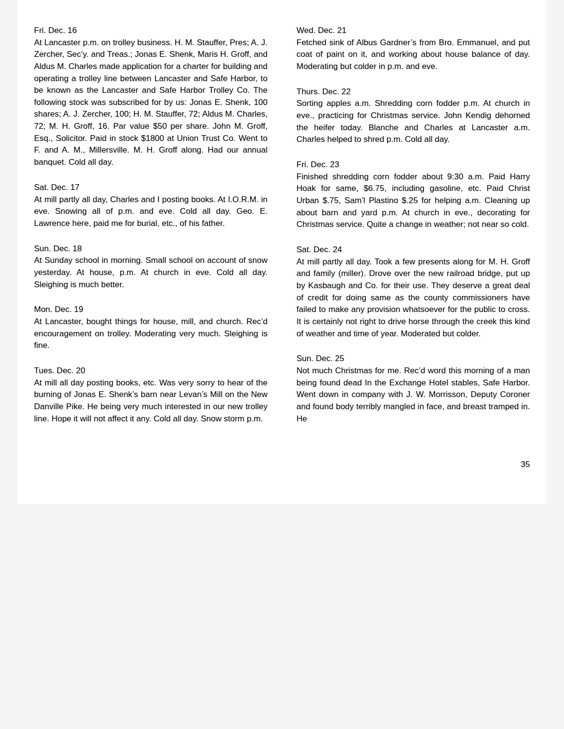Fri. Dec. 16
At Lancaster p.m. on trolley business. H. M. Stauffer, Pres; A. J. Zercher, Sec’y. and Treas.; Jonas E. Shenk, Maris H. Groff, and Aldus M. Charles made application for a charter for building and operating a trolley line between Lancaster and Safe Harbor, to be known as the Lancaster and Safe Harbor Trolley Co. The following stock was subscribed for by us: Jonas E. Shenk, 100 shares; A. J. Zercher, 100; H. M. Stauffer, 72; Aldus M. Charles, 72; M. H. Groff, 16. Par value $50 per share. John M. Groff, Esq., Solicitor. Paid in stock $1800 at Union Trust Co. Went to F. and A. M., Millersville. M. H. Groff along. Had our annual banquet. Cold all day.
Sat. Dec. 17
At mill partly all day, Charles and I posting books. At I.O.R.M. in eve. Snowing all of p.m. and eve. Cold all day. Geo. E. Lawrence here, paid me for burial, etc., of his father.
Sun. Dec. 18
At Sunday school in morning. Small school on account of snow yesterday. At house, p.m. At church in eve. Cold all day. Sleighing is much better.
Mon. Dec. 19
At Lancaster, bought things for house, mill, and church. Rec’d encouragement on trolley. Moderating very much. Sleighing is fine.
Tues. Dec. 20
At mill all day posting books, etc. Was very sorry to hear of the burning of Jonas E. Shenk’s barn near Levan’s Mill on the New Danville Pike. He being very much interested in our new trolley line. Hope it will not affect it any. Cold all day. Snow storm p.m.
Wed. Dec. 21
Fetched sink of Albus Gardner’s from Bro. Emmanuel, and put coat of paint on it, and working about house balance of day. Moderating but colder in p.m. and eve.
Thurs. Dec. 22
Sorting apples a.m. Shredding corn fodder p.m. At church in eve., practicing for Christmas service. John Kendig dehorned the heifer today. Blanche and Charles at Lancaster a.m. Charles helped to shred p.m. Cold all day.
Fri. Dec. 23
Finished shredding corn fodder about 9:30 a.m. Paid Harry Hoak for same, $6.75, including gasoline, etc. Paid Christ Urban $.75, Sam’l Plastino $.25 for helping a.m. Cleaning up about barn and yard p.m. At church in eve., decorating for Christmas service. Quite a change in weather; not near so cold.
Sat. Dec. 24
At mill partly all day. Took a few presents along for M. H. Groff and family (miller). Drove over the new railroad bridge, put up by Kasbaugh and Co. for their use. They deserve a great deal of credit for doing same as the county commissioners have failed to make any provision whatsoever for the public to cross. It is certainly not right to drive horse through the creek this kind of weather and time of year. Moderated but colder.
Sun. Dec. 25
Not much Christmas for me. Rec’d word this morning of a man being found dead In the Exchange Hotel stables, Safe Harbor. Went down in company with J. W. Morrisson, Deputy Coroner and found body terribly mangled in face, and breast tramped in. He
35